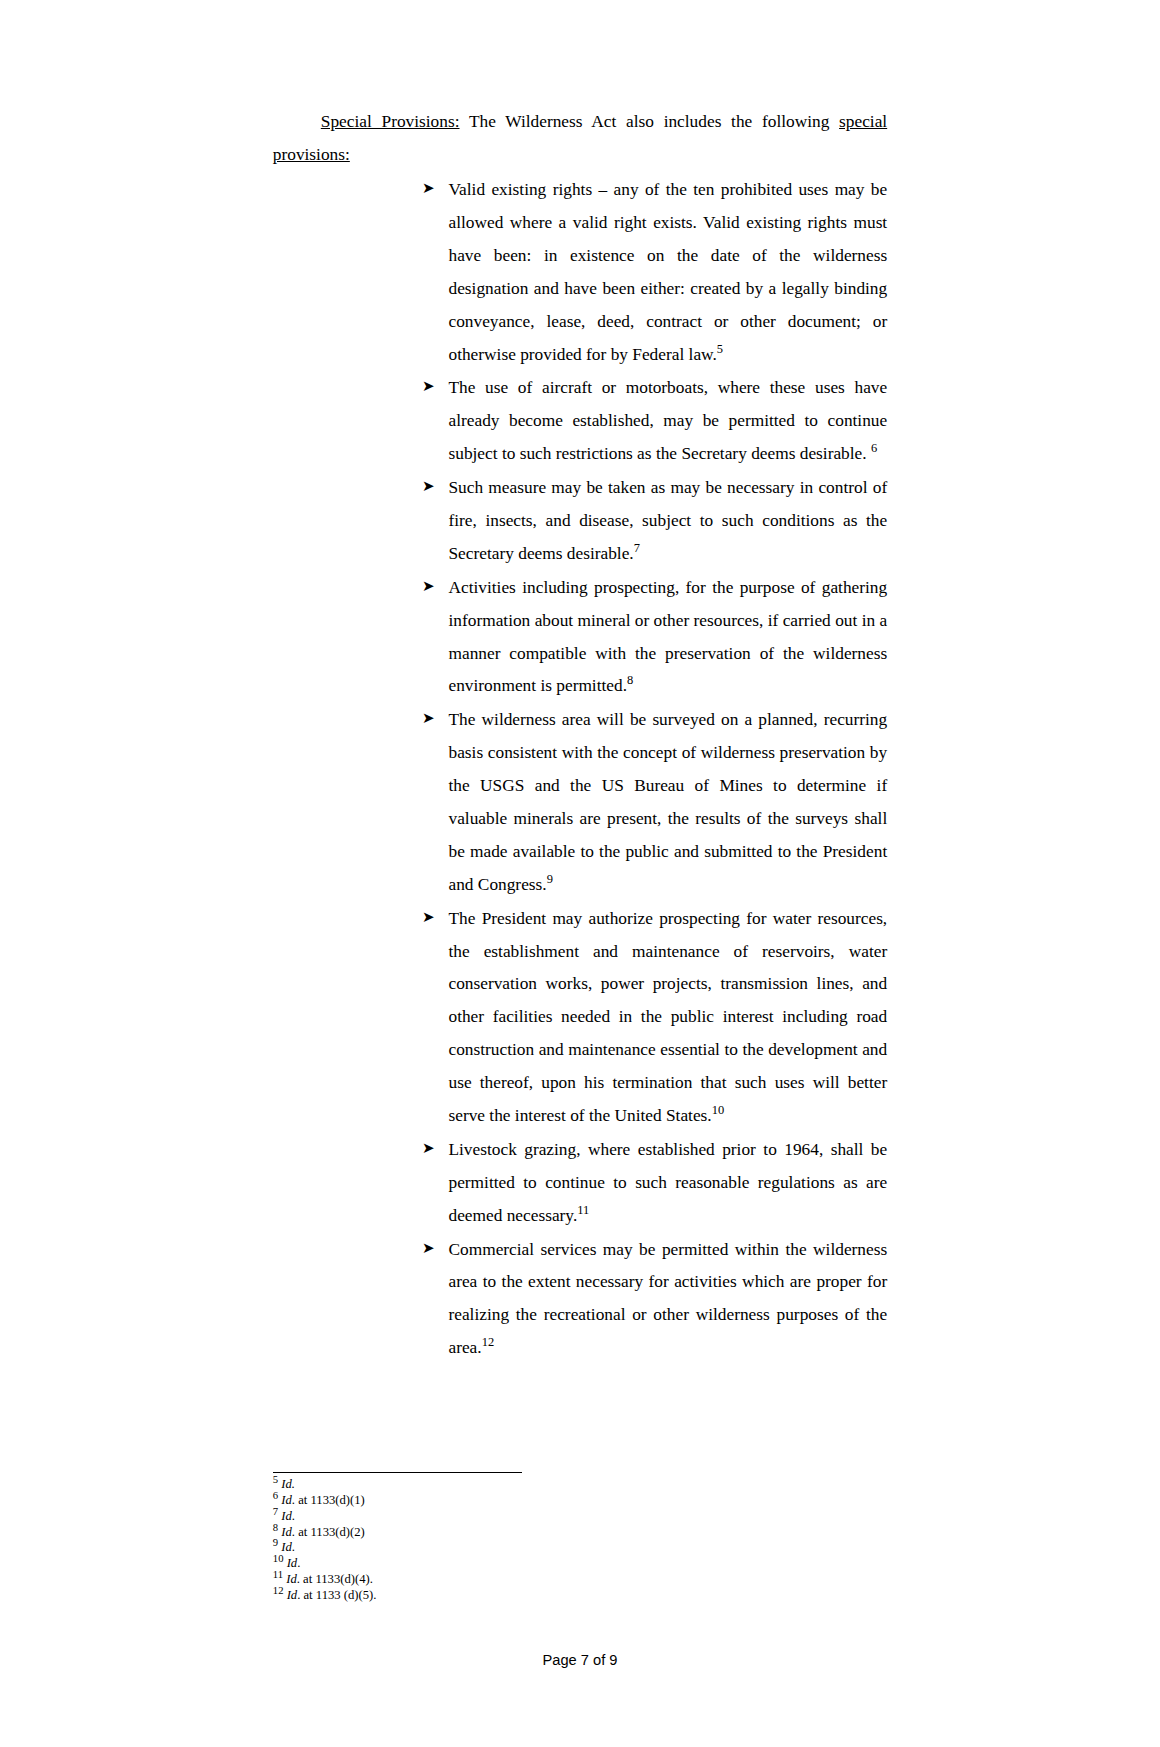Special Provisions: The Wilderness Act also includes the following special provisions:
Valid existing rights – any of the ten prohibited uses may be allowed where a valid right exists. Valid existing rights must have been: in existence on the date of the wilderness designation and have been either: created by a legally binding conveyance, lease, deed, contract or other document; or otherwise provided for by Federal law.5
The use of aircraft or motorboats, where these uses have already become established, may be permitted to continue subject to such restrictions as the Secretary deems desirable. 6
Such measure may be taken as may be necessary in control of fire, insects, and disease, subject to such conditions as the Secretary deems desirable.7
Activities including prospecting, for the purpose of gathering information about mineral or other resources, if carried out in a manner compatible with the preservation of the wilderness environment is permitted.8
The wilderness area will be surveyed on a planned, recurring basis consistent with the concept of wilderness preservation by the USGS and the US Bureau of Mines to determine if valuable minerals are present, the results of the surveys shall be made available to the public and submitted to the President and Congress.9
The President may authorize prospecting for water resources, the establishment and maintenance of reservoirs, water conservation works, power projects, transmission lines, and other facilities needed in the public interest including road construction and maintenance essential to the development and use thereof, upon his termination that such uses will better serve the interest of the United States.10
Livestock grazing, where established prior to 1964, shall be permitted to continue to such reasonable regulations as are deemed necessary.11
Commercial services may be permitted within the wilderness area to the extent necessary for activities which are proper for realizing the recreational or other wilderness purposes of the area.12
5 Id.
6 Id. at 1133(d)(1)
7 Id.
8 Id. at 1133(d)(2)
9 Id.
10 Id.
11 Id. at 1133(d)(4).
12 Id. at 1133 (d)(5).
Page 7 of 9